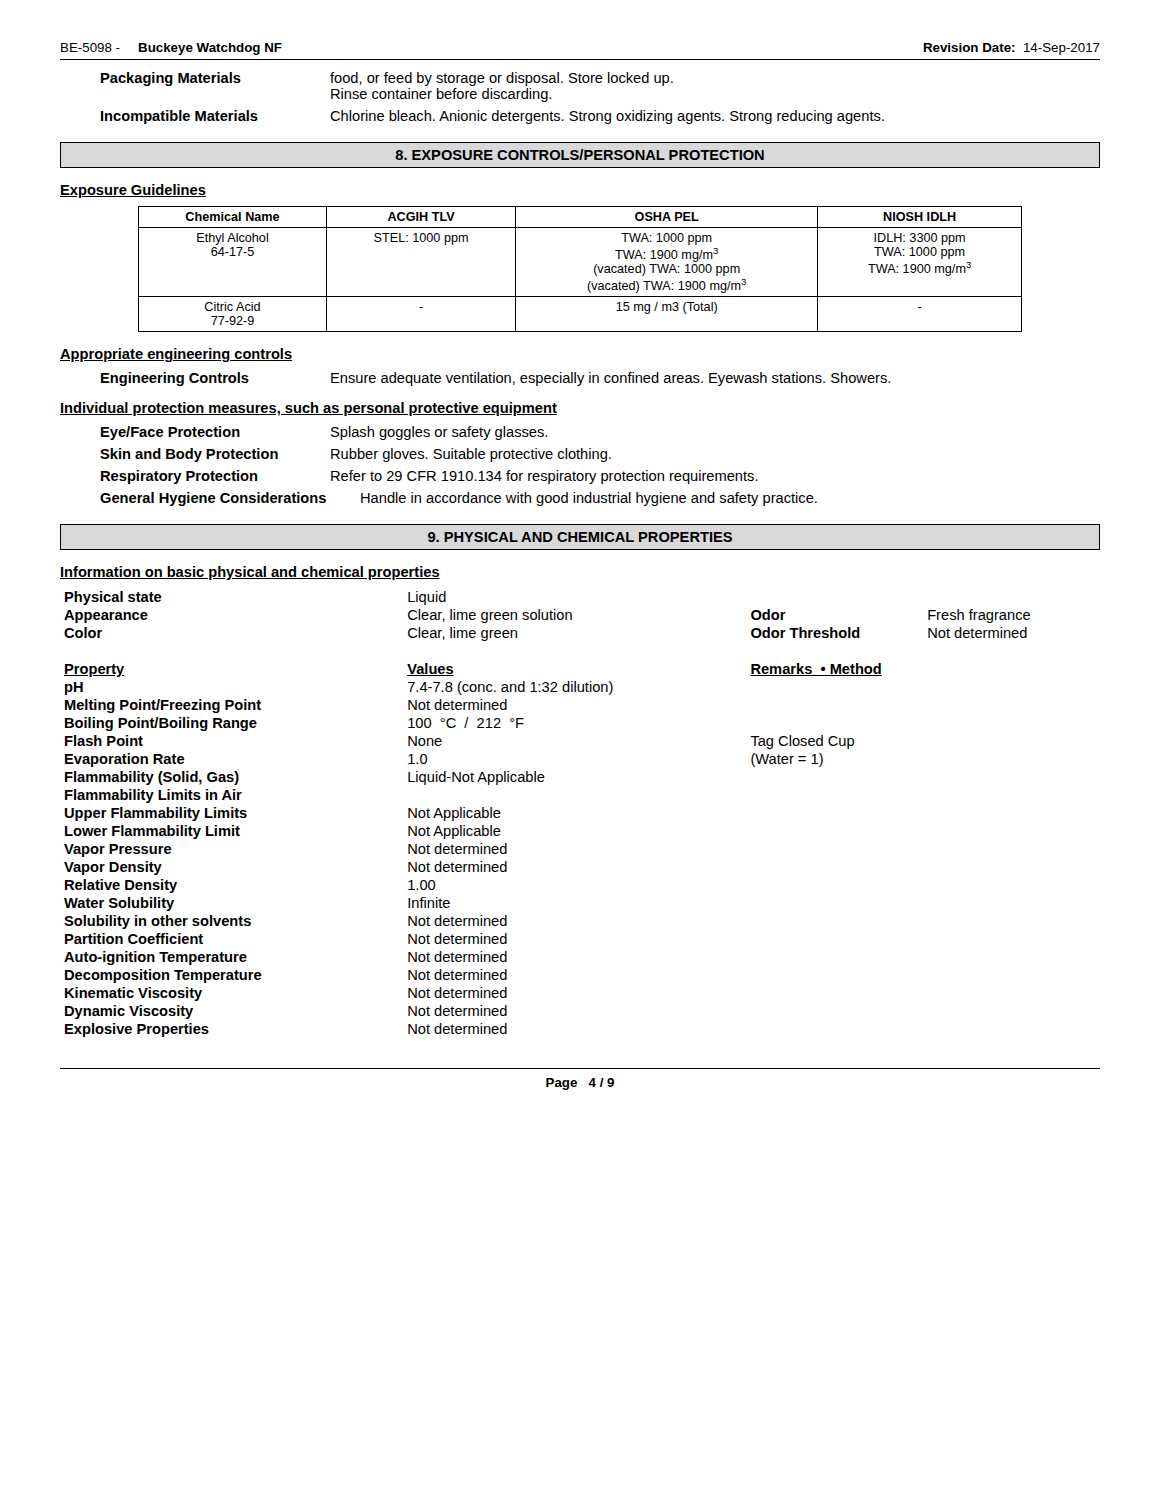BE-5098 -Buckeye Watchdog NF
Revision Date: 14-Sep-2017
Packaging Materials
food, or feed by storage or disposal. Store locked up.
Rinse container before discarding.
Incompatible Materials
Chlorine bleach. Anionic detergents. Strong oxidizing agents. Strong reducing agents.
8. EXPOSURE CONTROLS/PERSONAL PROTECTION
Exposure Guidelines
| Chemical Name | ACGIH TLV | OSHA PEL | NIOSH IDLH |
| --- | --- | --- | --- |
| Ethyl Alcohol 64-17-5 | STEL: 1000 ppm | TWA: 1000 ppm TWA: 1900 mg/m 3 (vacated) TWA: 1000 ppm (vacated) TWA: 1900 mg/m 3 | IDLH: 3300 ppm TWA: 1000 ppm TWA: 1900 mg/m 3 |
| Citric Acid 77-92-9 | - | 15 mg / m3 (Total) | - |
Appropriate engineering controls
Engineering Controls
Ensure adequate ventilation, especially in confined areas. Eyewash stations. Showers.
Individual protection measures, such as personal protective equipment
Eye/Face Protection
Splash goggles or safety glasses.
Skin and Body Protection
Rubber gloves. Suitable protective clothing.
Respiratory Protection
Refer to 29 CFR 1910.134 for respiratory protection requirements.
General Hygiene Considerations
Handle in accordance with good industrial hygiene and safety practice.
9. PHYSICAL AND CHEMICAL PROPERTIES
Information on basic physical and chemical properties
| Physical state | Liquid | | |
| Appearance | Clear, lime green solution | Odor | Fresh fragrance |
| Color | Clear, lime green | Odor Threshold | Not determined |
| Property | Values | Remarks • Method |
| pH | 7.4-7.8 (conc. and 1:32 dilution) | |
| Melting Point/Freezing Point | Not determined | |
| Boiling Point/Boiling Range | 100 °C / 212 °F | |
| Flash Point | None | Tag Closed Cup |
| Evaporation Rate | 1.0 | (Water = 1) |
| Flammability (Solid, Gas) | Liquid-Not Applicable | |
| Flammability Limits in Air | | |
| Upper Flammability Limits | Not Applicable | |
| Lower Flammability Limit | Not Applicable | |
| Vapor Pressure | Not determined | |
| Vapor Density | Not determined | |
| Relative Density | 1.00 | |
| Water Solubility | Infinite | |
| Solubility in other solvents | Not determined | |
| Partition Coefficient | Not determined | |
| Auto-ignition Temperature | Not determined | |
| Decomposition Temperature | Not determined | |
| Kinematic Viscosity | Not determined | |
| Dynamic Viscosity | Not determined | |
| Explosive Properties | Not determined | |
Page 4 / 9